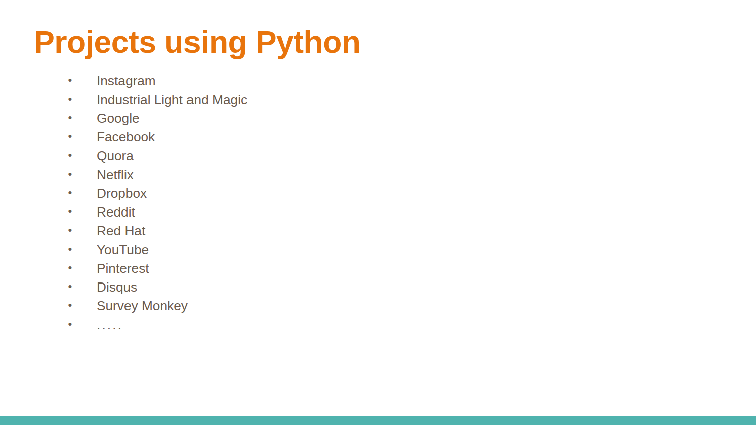Projects using Python
Instagram
Industrial Light and Magic
Google
Facebook
Quora
Netflix
Dropbox
Reddit
Red Hat
YouTube
Pinterest
Disqus
Survey Monkey
.....